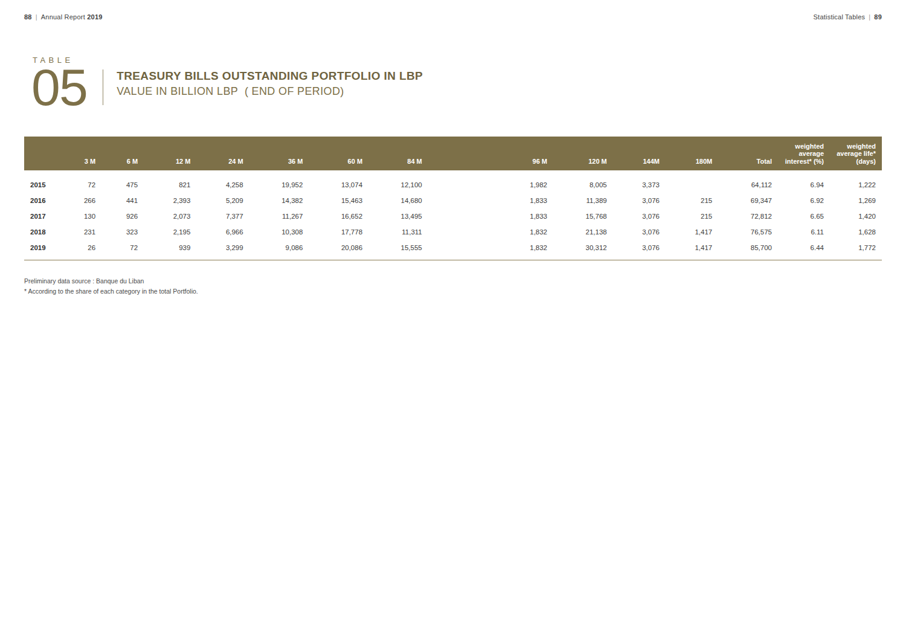88|Annual Report 2019
Statistical Tables|89
Table
05
Treasury Bills Outstanding Portfolio in LBP
Value in Billion LBP ( End of Period)
| | 3 M | 6 M | 12 M | 24 M | 36 M | 60 M | 84 M | | 96 M | 120 M | 144M | 180M | Total | weighted average interest* (%) | weighted average life* (days) |
| --- | --- | --- | --- | --- | --- | --- | --- | --- | --- | --- | --- | --- | --- | --- | --- |
| 2015 | 72 | 475 | 821 | 4,258 | 19,952 | 13,074 | 12,100 | | 1,982 | 8,005 | 3,373 | | 64,112 | 6.94 | 1,222 |
| 2016 | 266 | 441 | 2,393 | 5,209 | 14,382 | 15,463 | 14,680 | | 1,833 | 11,389 | 3,076 | 215 | 69,347 | 6.92 | 1,269 |
| 2017 | 130 | 926 | 2,073 | 7,377 | 11,267 | 16,652 | 13,495 | | 1,833 | 15,768 | 3,076 | 215 | 72,812 | 6.65 | 1,420 |
| 2018 | 231 | 323 | 2,195 | 6,966 | 10,308 | 17,778 | 11,311 | | 1,832 | 21,138 | 3,076 | 1,417 | 76,575 | 6.11 | 1,628 |
| 2019 | 26 | 72 | 939 | 3,299 | 9,086 | 20,086 | 15,555 | | 1,832 | 30,312 | 3,076 | 1,417 | 85,700 | 6.44 | 1,772 |
Preliminary data source : Banque du Liban
* According to the share of each category in the total Portfolio.